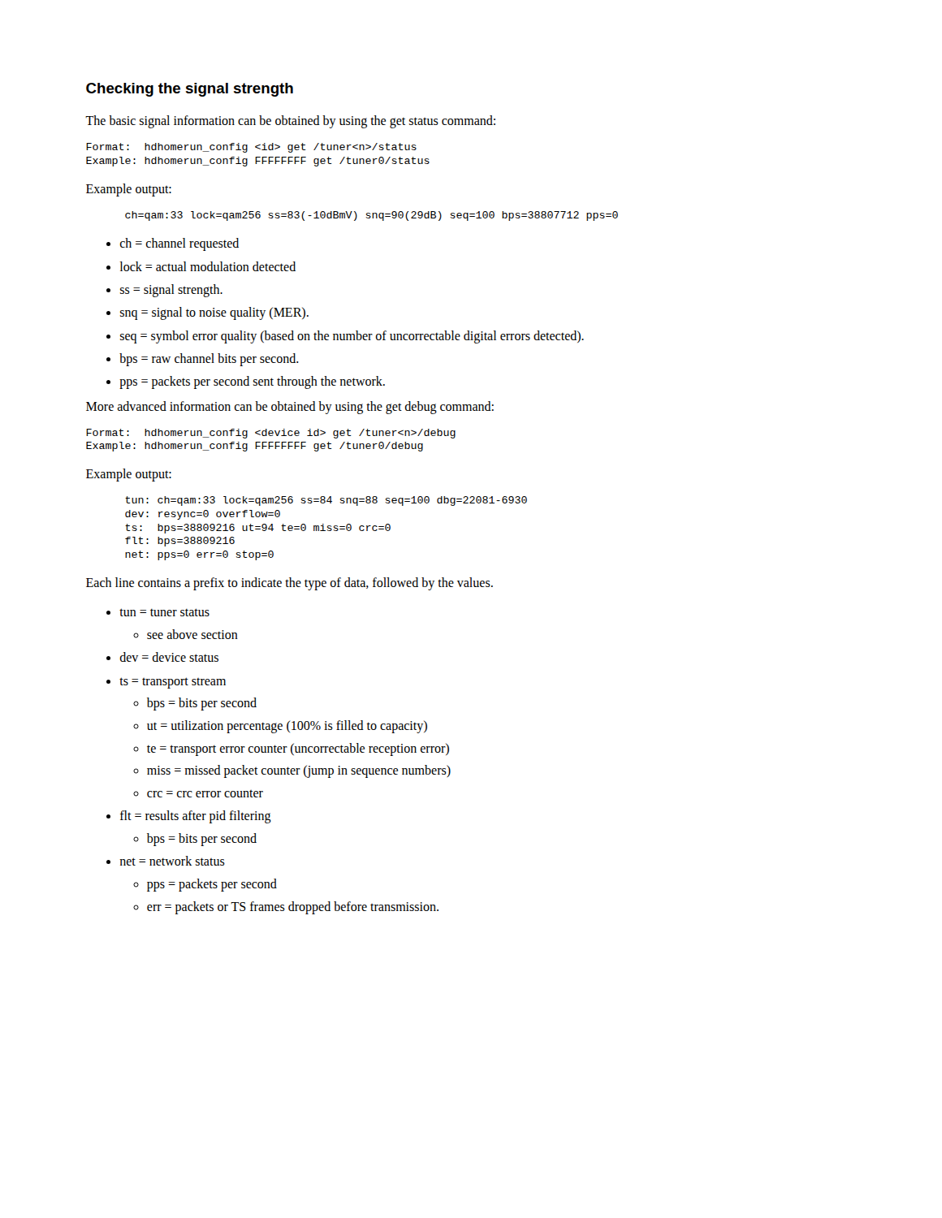Checking the signal strength
The basic signal information can be obtained by using the get status command:
Format:  hdhomerun_config <id> get /tuner<n>/status
Example: hdhomerun_config FFFFFFFF get /tuner0/status
Example output:
ch=qam:33 lock=qam256 ss=83(-10dBmV) snq=90(29dB) seq=100 bps=38807712 pps=0
ch = channel requested
lock = actual modulation detected
ss = signal strength.
snq = signal to noise quality (MER).
seq = symbol error quality (based on the number of uncorrectable digital errors detected).
bps = raw channel bits per second.
pps = packets per second sent through the network.
More advanced information can be obtained by using the get debug command:
Format:  hdhomerun_config <device id> get /tuner<n>/debug
Example: hdhomerun_config FFFFFFFF get /tuner0/debug
Example output:
tun: ch=qam:33 lock=qam256 ss=84 snq=88 seq=100 dbg=22081-6930
dev: resync=0 overflow=0
ts:  bps=38809216 ut=94 te=0 miss=0 crc=0
flt: bps=38809216
net: pps=0 err=0 stop=0
Each line contains a prefix to indicate the type of data, followed by the values.
tun = tuner status
see above section
dev = device status
ts = transport stream
bps = bits per second
ut = utilization percentage (100% is filled to capacity)
te = transport error counter (uncorrectable reception error)
miss = missed packet counter (jump in sequence numbers)
crc = crc error counter
flt = results after pid filtering
bps = bits per second
net = network status
pps = packets per second
err = packets or TS frames dropped before transmission.